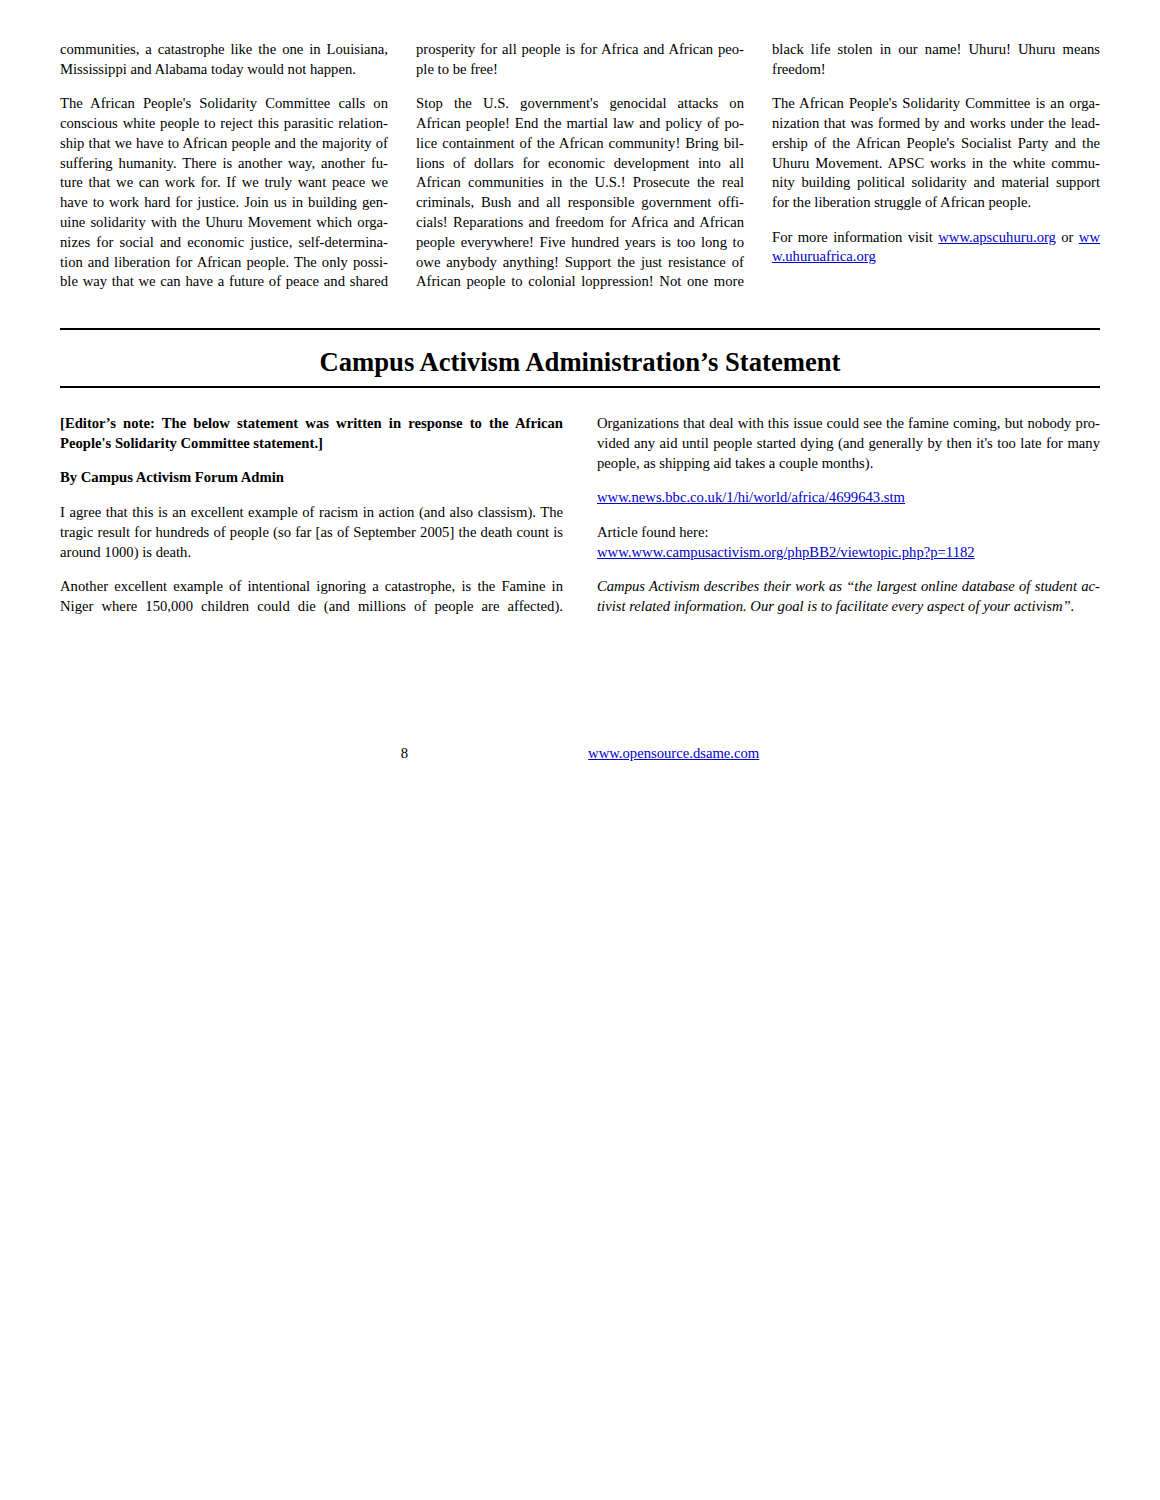communities, a catastrophe like the one in Louisiana, Mississippi and Alabama today would not happen.
The African People's Solidarity Committee calls on conscious white people to reject this parasitic relationship that we have to African people and the majority of suffering humanity. There is another way, another future that we can work for. If we truly want peace we have to work hard for justice. Join us in building genuine solidarity with the Uhuru Movement which organizes for social and economic justice, self-determination and liberation for African people. The only possible way that we can have a future of peace and shared prosperity for all people is for Africa and African people to be free!
Stop the U.S. government's genocidal attacks on African people! End the martial law and policy of police containment of the African community! Bring billions of dollars for economic development into all African communities in the U.S.! Prosecute the real criminals, Bush and all responsible government officials! Reparations and freedom for Africa and African people everywhere! Five hundred years is too long to owe anybody anything! Support the just resistance of African people to colonial loppression! Not one more black life stolen in our name! Uhuru! Uhuru means freedom!
The African People's Solidarity Committee is an organization that was formed by and works under the leadership of the African People's Socialist Party and the Uhuru Movement. APSC works in the white community building political solidarity and material support for the liberation struggle of African people.
For more information visit www.apscuhuru.org or www.uhuruafrica.org
Campus Activism Administration’s Statement
[Editor’s note: The below statement was written in response to the African People's Solidarity Committee statement.]
By Campus Activism Forum Admin
I agree that this is an excellent example of racism in action (and also classism). The tragic result for hundreds of people (so far [as of September 2005] the death count is around 1000) is death.
Another excellent example of intentional ignoring a catastrophe, is the Famine in Niger where 150,000 children could die (and millions of people are affected). Organizations that deal with this issue could see the famine coming, but nobody provided any aid until people started dying (and generally by then it's too late for many people, as shipping aid takes a couple months).
www.news.bbc.co.uk/1/hi/world/africa/4699643.stm
Article found here: www.www.campusactivism.org/phpBB2/viewtopic.php?p=1182
Campus Activism describes their work as “the largest online database of student activist related information. Our goal is to facilitate every aspect of your activism”.
8 www.opensource.dsame.com